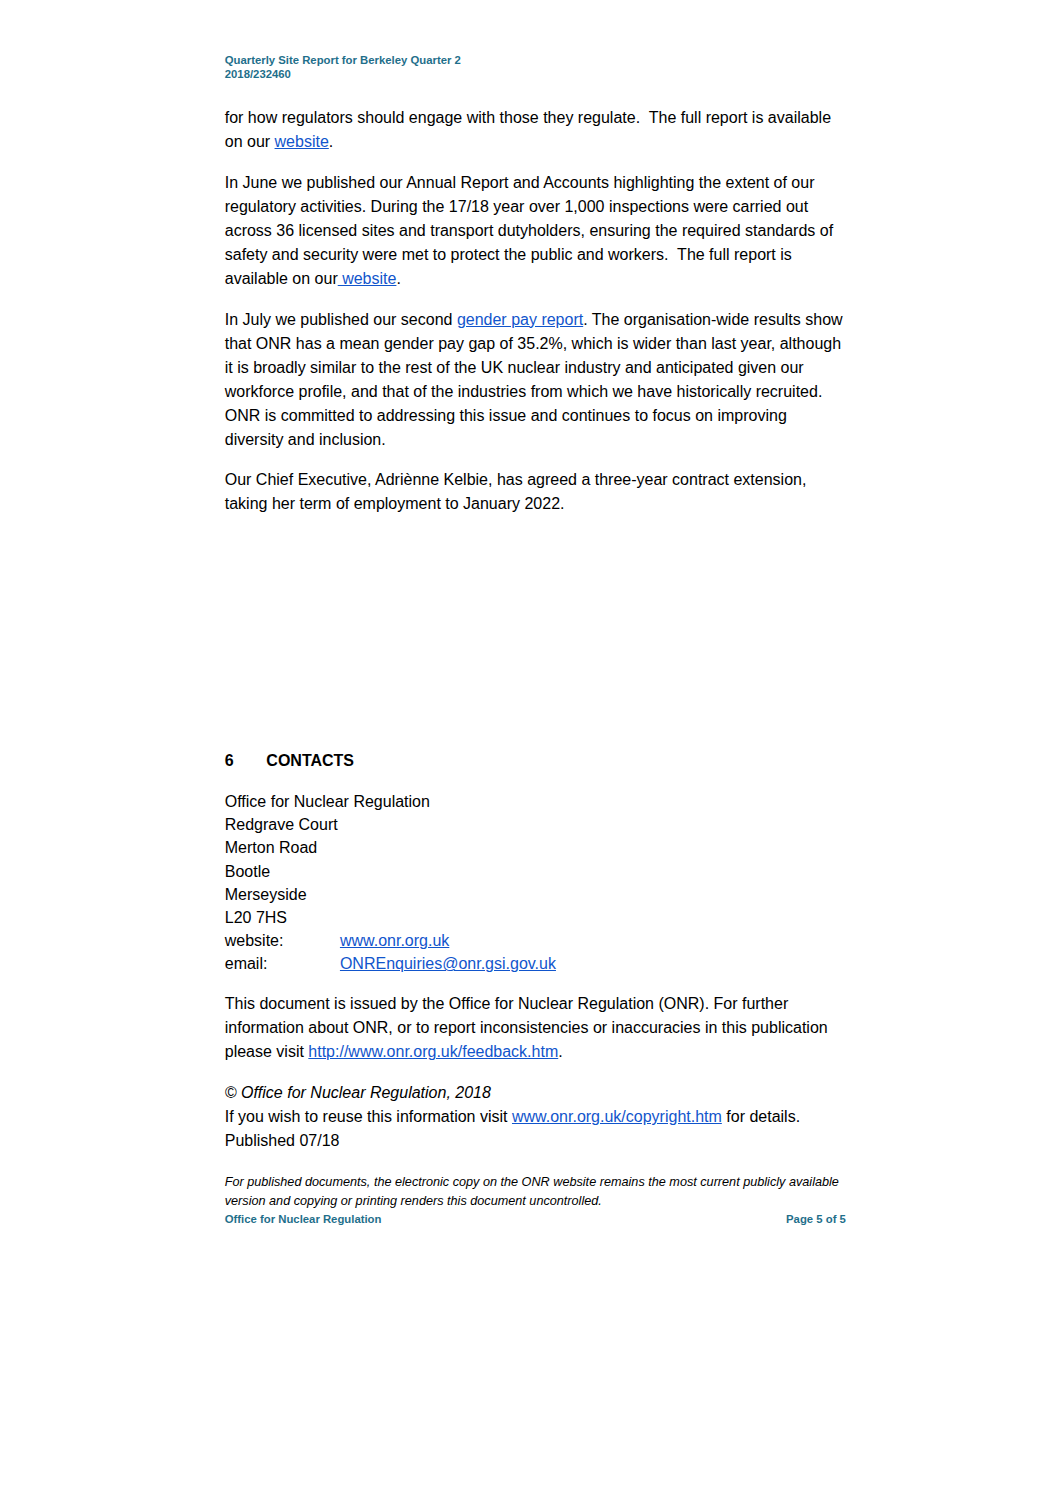Quarterly Site Report for Berkeley Quarter 2
2018/232460
for how regulators should engage with those they regulate. The full report is available on our website.
In June we published our Annual Report and Accounts highlighting the extent of our regulatory activities. During the 17/18 year over 1,000 inspections were carried out across 36 licensed sites and transport dutyholders, ensuring the required standards of safety and security were met to protect the public and workers. The full report is available on our website.
In July we published our second gender pay report. The organisation-wide results show that ONR has a mean gender pay gap of 35.2%, which is wider than last year, although it is broadly similar to the rest of the UK nuclear industry and anticipated given our workforce profile, and that of the industries from which we have historically recruited. ONR is committed to addressing this issue and continues to focus on improving diversity and inclusion.
Our Chief Executive, Adriènne Kelbie, has agreed a three-year contract extension, taking her term of employment to January 2022.
6 CONTACTS
Office for Nuclear Regulation
Redgrave Court
Merton Road
Bootle
Merseyside
L20 7HS
website: www.onr.org.uk
email: ONREnquiries@onr.gsi.gov.uk
This document is issued by the Office for Nuclear Regulation (ONR). For further information about ONR, or to report inconsistencies or inaccuracies in this publication please visit http://www.onr.org.uk/feedback.htm.
© Office for Nuclear Regulation, 2018
If you wish to reuse this information visit www.onr.org.uk/copyright.htm for details.
Published 07/18
For published documents, the electronic copy on the ONR website remains the most current publicly available version and copying or printing renders this document uncontrolled.
Office for Nuclear Regulation Page 5 of 5